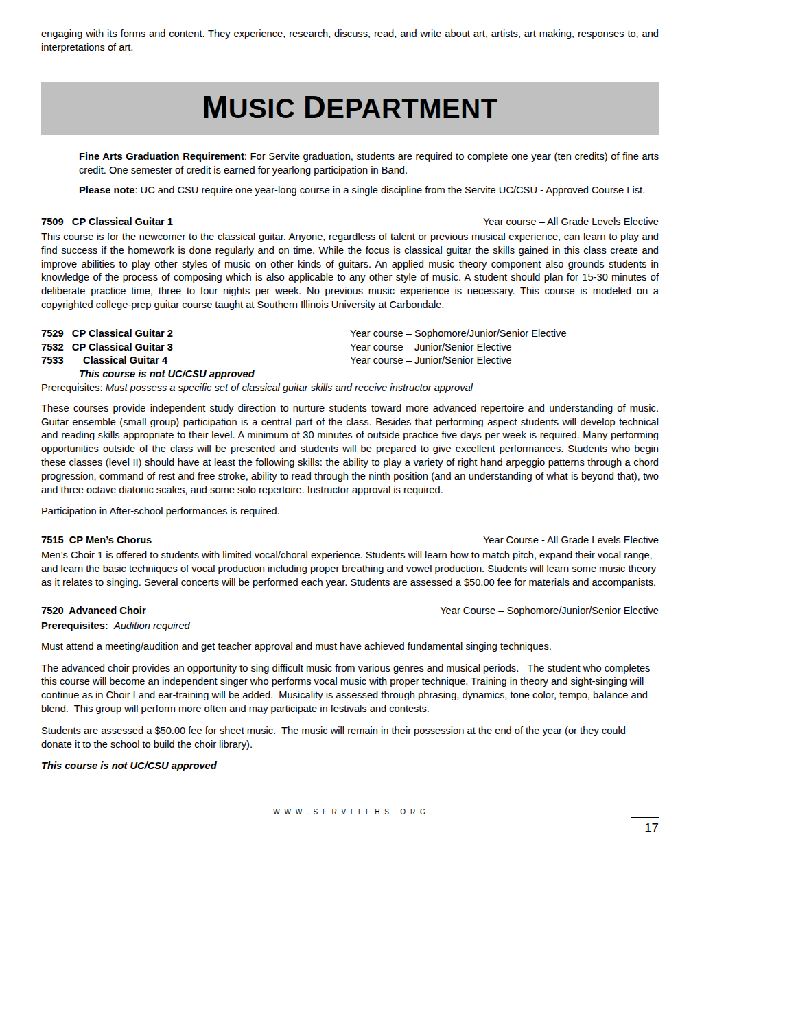engaging with its forms and content. They experience, research, discuss, read, and write about art, artists, art making, responses to, and interpretations of art.
Music Department
Fine Arts Graduation Requirement: For Servite graduation, students are required to complete one year (ten credits) of fine arts credit. One semester of credit is earned for yearlong participation in Band.
Please note: UC and CSU require one year-long course in a single discipline from the Servite UC/CSU - Approved Course List.
7509 CP Classical Guitar 1 Year course – All Grade Levels Elective
This course is for the newcomer to the classical guitar. Anyone, regardless of talent or previous musical experience, can learn to play and find success if the homework is done regularly and on time. While the focus is classical guitar the skills gained in this class create and improve abilities to play other styles of music on other kinds of guitars. An applied music theory component also grounds students in knowledge of the process of composing which is also applicable to any other style of music. A student should plan for 15-30 minutes of deliberate practice time, three to four nights per week. No previous music experience is necessary. This course is modeled on a copyrighted college-prep guitar course taught at Southern Illinois University at Carbondale.
| 7529 CP Classical Guitar 2 | Year course – Sophomore/Junior/Senior Elective |
| 7532 CP Classical Guitar 3 | Year course – Junior/Senior Elective |
| 7533 Classical Guitar 4 | Year course – Junior/Senior Elective |
This course is not UC/CSU approved
Prerequisites: Must possess a specific set of classical guitar skills and receive instructor approval
These courses provide independent study direction to nurture students toward more advanced repertoire and understanding of music. Guitar ensemble (small group) participation is a central part of the class. Besides that performing aspect students will develop technical and reading skills appropriate to their level. A minimum of 30 minutes of outside practice five days per week is required. Many performing opportunities outside of the class will be presented and students will be prepared to give excellent performances. Students who begin these classes (level II) should have at least the following skills: the ability to play a variety of right hand arpeggio patterns through a chord progression, command of rest and free stroke, ability to read through the ninth position (and an understanding of what is beyond that), two and three octave diatonic scales, and some solo repertoire. Instructor approval is required.
Participation in After-school performances is required.
7515 CP Men’s Chorus Year Course - All Grade Levels Elective
Men’s Choir 1 is offered to students with limited vocal/choral experience. Students will learn how to match pitch, expand their vocal range, and learn the basic techniques of vocal production including proper breathing and vowel production. Students will learn some music theory as it relates to singing. Several concerts will be performed each year. Students are assessed a $50.00 fee for materials and accompanists.
7520 Advanced Choir Year Course – Sophomore/Junior/Senior Elective
Prerequisites: Audition required
Must attend a meeting/audition and get teacher approval and must have achieved fundamental singing techniques.
The advanced choir provides an opportunity to sing difficult music from various genres and musical periods. The student who completes this course will become an independent singer who performs vocal music with proper technique. Training in theory and sight-singing will continue as in Choir I and ear-training will be added. Musicality is assessed through phrasing, dynamics, tone color, tempo, balance and blend. This group will perform more often and may participate in festivals and contests.
Students are assessed a $50.00 fee for sheet music. The music will remain in their possession at the end of the year (or they could donate it to the school to build the choir library).
This course is not UC/CSU approved
W W W . S E R V I T E H S . O R G
17